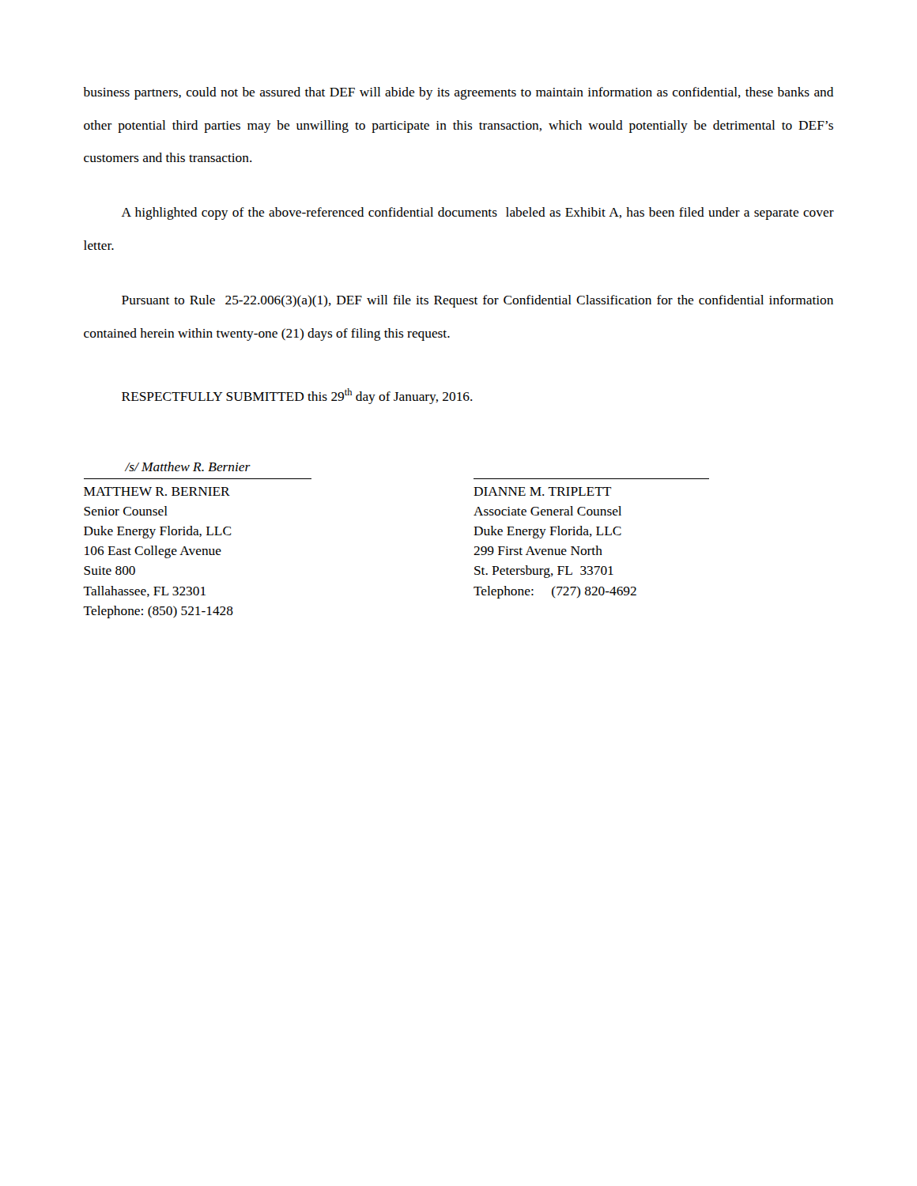business partners, could not be assured that DEF will abide by its agreements to maintain information as confidential, these banks and other potential third parties may be unwilling to participate in this transaction, which would potentially be detrimental to DEF’s customers and this transaction.
A highlighted copy of the above-referenced confidential documents labeled as Exhibit A, has been filed under a separate cover letter.
Pursuant to Rule 25-22.006(3)(a)(1), DEF will file its Request for Confidential Classification for the confidential information contained herein within twenty-one (21) days of filing this request.
RESPECTFULLY SUBMITTED this 29th day of January, 2016.
/s/ Matthew R. Bernier
| MATTHEW R. BERNIER Senior Counsel Duke Energy Florida, LLC 106 East College Avenue Suite 800 Tallahassee, FL 32301 Telephone: (850) 521-1428 | DIANNE M. TRIPLETT Associate General Counsel Duke Energy Florida, LLC 299 First Avenue North St. Petersburg, FL 33701 Telephone: (727) 820-4692 |